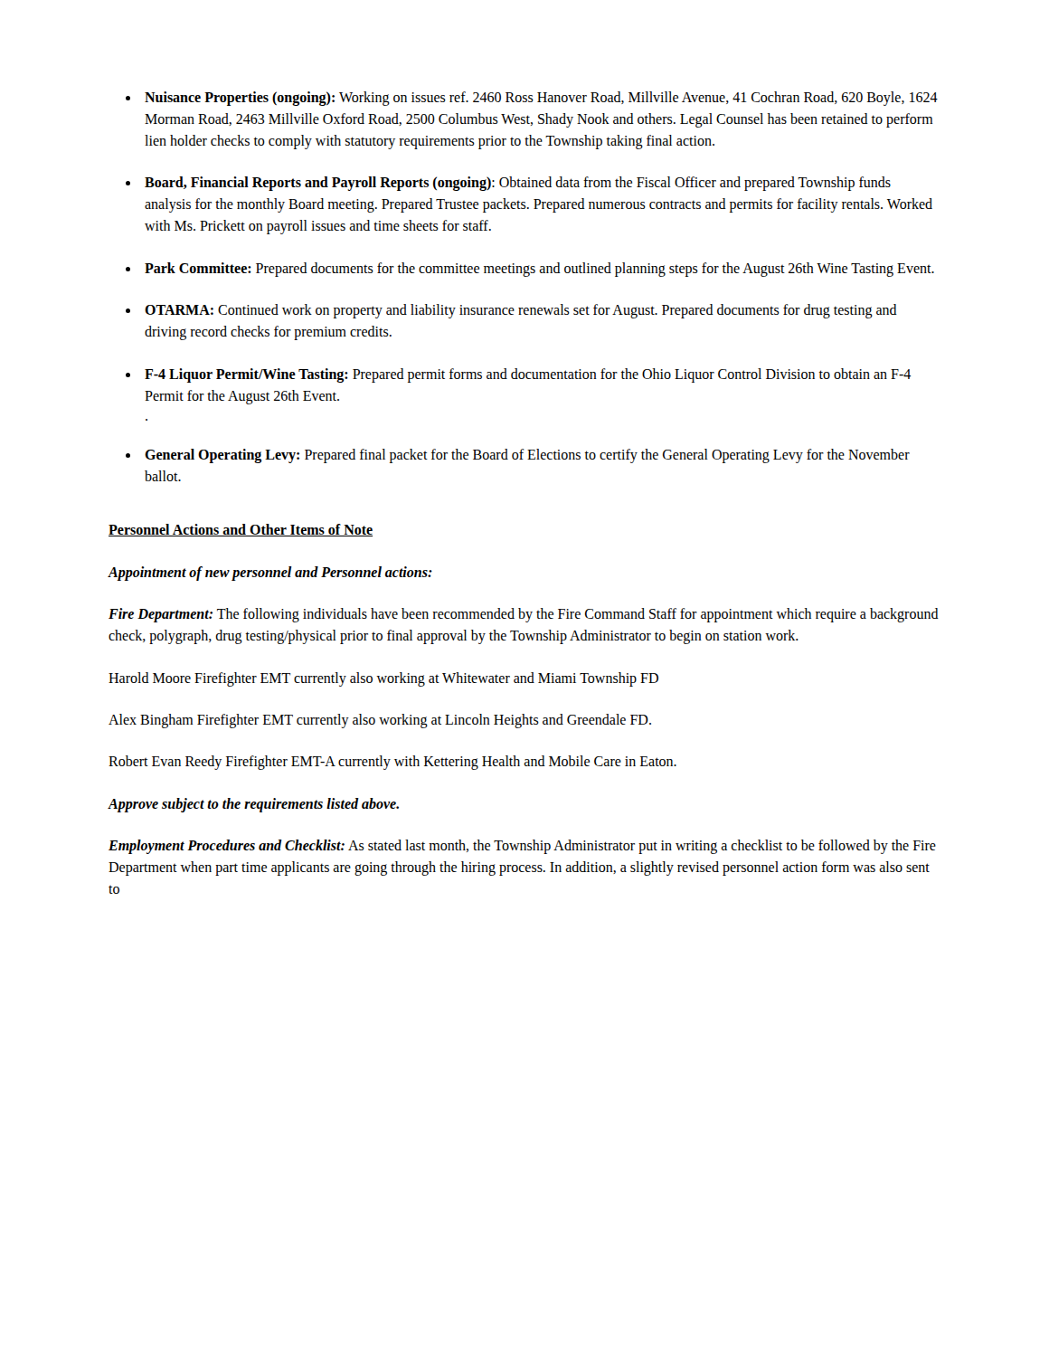Nuisance Properties (ongoing): Working on issues ref. 2460 Ross Hanover Road, Millville Avenue, 41 Cochran Road, 620 Boyle, 1624 Morman Road, 2463 Millville Oxford Road, 2500 Columbus West, Shady Nook and others. Legal Counsel has been retained to perform lien holder checks to comply with statutory requirements prior to the Township taking final action.
Board, Financial Reports and Payroll Reports (ongoing): Obtained data from the Fiscal Officer and prepared Township funds analysis for the monthly Board meeting. Prepared Trustee packets. Prepared numerous contracts and permits for facility rentals. Worked with Ms. Prickett on payroll issues and time sheets for staff.
Park Committee: Prepared documents for the committee meetings and outlined planning steps for the August 26th Wine Tasting Event.
OTARMA: Continued work on property and liability insurance renewals set for August. Prepared documents for drug testing and driving record checks for premium credits.
F-4 Liquor Permit/Wine Tasting: Prepared permit forms and documentation for the Ohio Liquor Control Division to obtain an F-4 Permit for the August 26th Event.
.
General Operating Levy: Prepared final packet for the Board of Elections to certify the General Operating Levy for the November ballot.
Personnel Actions and Other Items of Note
Appointment of new personnel and Personnel actions:
Fire Department: The following individuals have been recommended by the Fire Command Staff for appointment which require a background check, polygraph, drug testing/physical prior to final approval by the Township Administrator to begin on station work.
Harold Moore Firefighter EMT currently also working at Whitewater and Miami Township FD
Alex Bingham Firefighter EMT currently also working at Lincoln Heights and Greendale FD.
Robert Evan Reedy Firefighter EMT-A currently with Kettering Health and Mobile Care in Eaton.
Approve subject to the requirements listed above.
Employment Procedures and Checklist: As stated last month, the Township Administrator put in writing a checklist to be followed by the Fire Department when part time applicants are going through the hiring process. In addition, a slightly revised personnel action form was also sent to